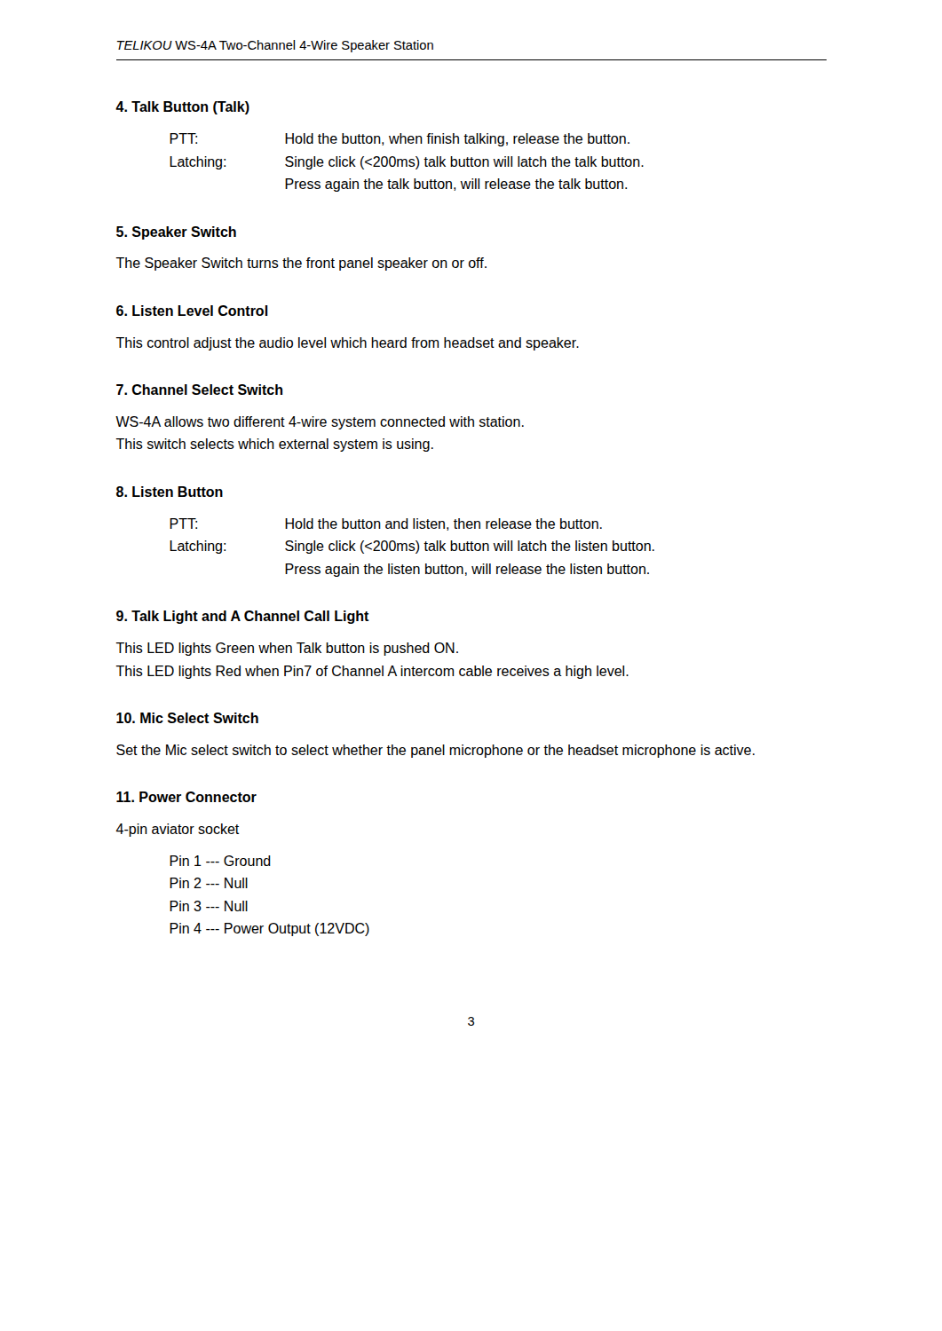TELIKOU WS-4A Two-Channel 4-Wire Speaker Station
4. Talk Button (Talk)
PTT:
Hold the button, when finish talking, release the button.
Latching:
Single click (<200ms) talk button will latch the talk button.
Press again the talk button, will release the talk button.
5. Speaker Switch
The Speaker Switch turns the front panel speaker on or off.
6. Listen Level Control
This control adjust the audio level which heard from headset and speaker.
7. Channel Select Switch
WS-4A allows two different 4-wire system connected with station.
This switch selects which external system is using.
8. Listen Button
PTT:
Hold the button and listen, then release the button.
Latching:
Single click (<200ms) talk button will latch the listen button.
Press again the listen button, will release the listen button.
9. Talk Light and A Channel Call Light
This LED lights Green when Talk button is pushed ON.
This LED lights Red when Pin7 of Channel A intercom cable receives a high level.
10. Mic Select Switch
Set the Mic select switch to select whether the panel microphone or the headset microphone is active.
11. Power Connector
4-pin aviator socket
Pin 1 --- Ground
Pin 2 --- Null
Pin 3 --- Null
Pin 4 --- Power Output (12VDC)
3